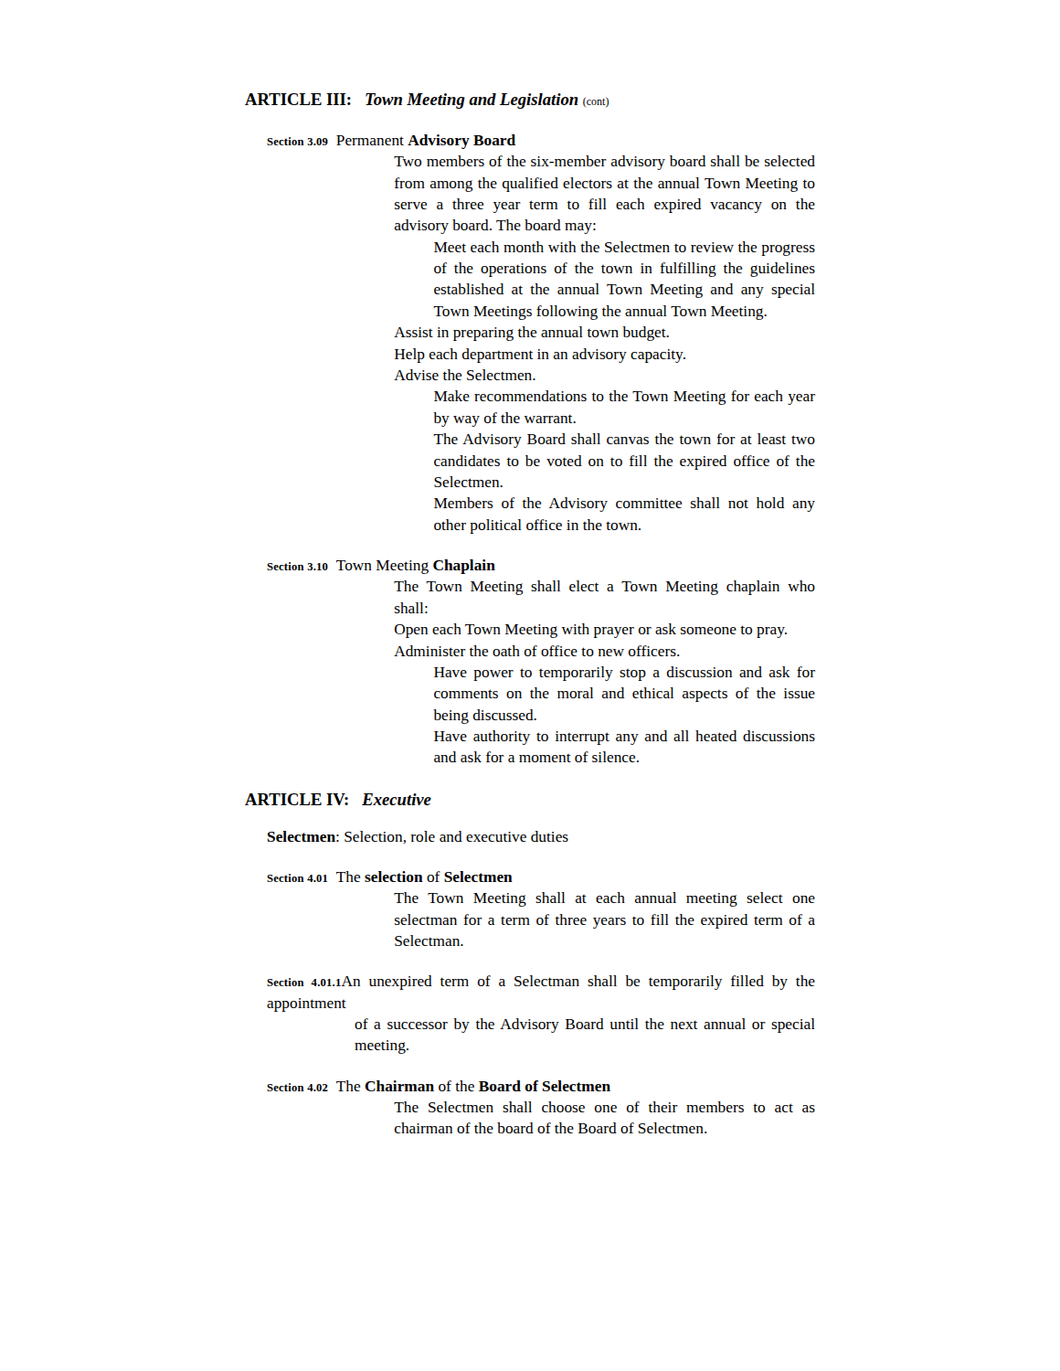ARTICLE III: Town Meeting and Legislation (cont)
Section 3.09 Permanent Advisory Board
Two members of the six-member advisory board shall be selected from among the qualified electors at the annual Town Meeting to serve a three year term to fill each expired vacancy on the advisory board. The board may:
Meet each month with the Selectmen to review the progress of the operations of the town in fulfilling the guidelines established at the annual Town Meeting and any special Town Meetings following the annual Town Meeting.
Assist in preparing the annual town budget.
Help each department in an advisory capacity.
Advise the Selectmen.
Make recommendations to the Town Meeting for each year by way of the warrant.
The Advisory Board shall canvas the town for at least two candidates to be voted on to fill the expired office of the Selectmen.
Members of the Advisory committee shall not hold any other political office in the town.
Section 3.10 Town Meeting Chaplain
The Town Meeting shall elect a Town Meeting chaplain who shall:
Open each Town Meeting with prayer or ask someone to pray.
Administer the oath of office to new officers.
Have power to temporarily stop a discussion and ask for comments on the moral and ethical aspects of the issue being discussed.
Have authority to interrupt any and all heated discussions and ask for a moment of silence.
ARTICLE IV: Executive
Selectmen: Selection, role and executive duties
Section 4.01 The selection of Selectmen
The Town Meeting shall at each annual meeting select one selectman for a term of three years to fill the expired term of a Selectman.
Section 4.01.1 An unexpired term of a Selectman shall be temporarily filled by the appointment of a successor by the Advisory Board until the next annual or special meeting.
Section 4.02 The Chairman of the Board of Selectmen
The Selectmen shall choose one of their members to act as chairman of the board of the Board of Selectmen.